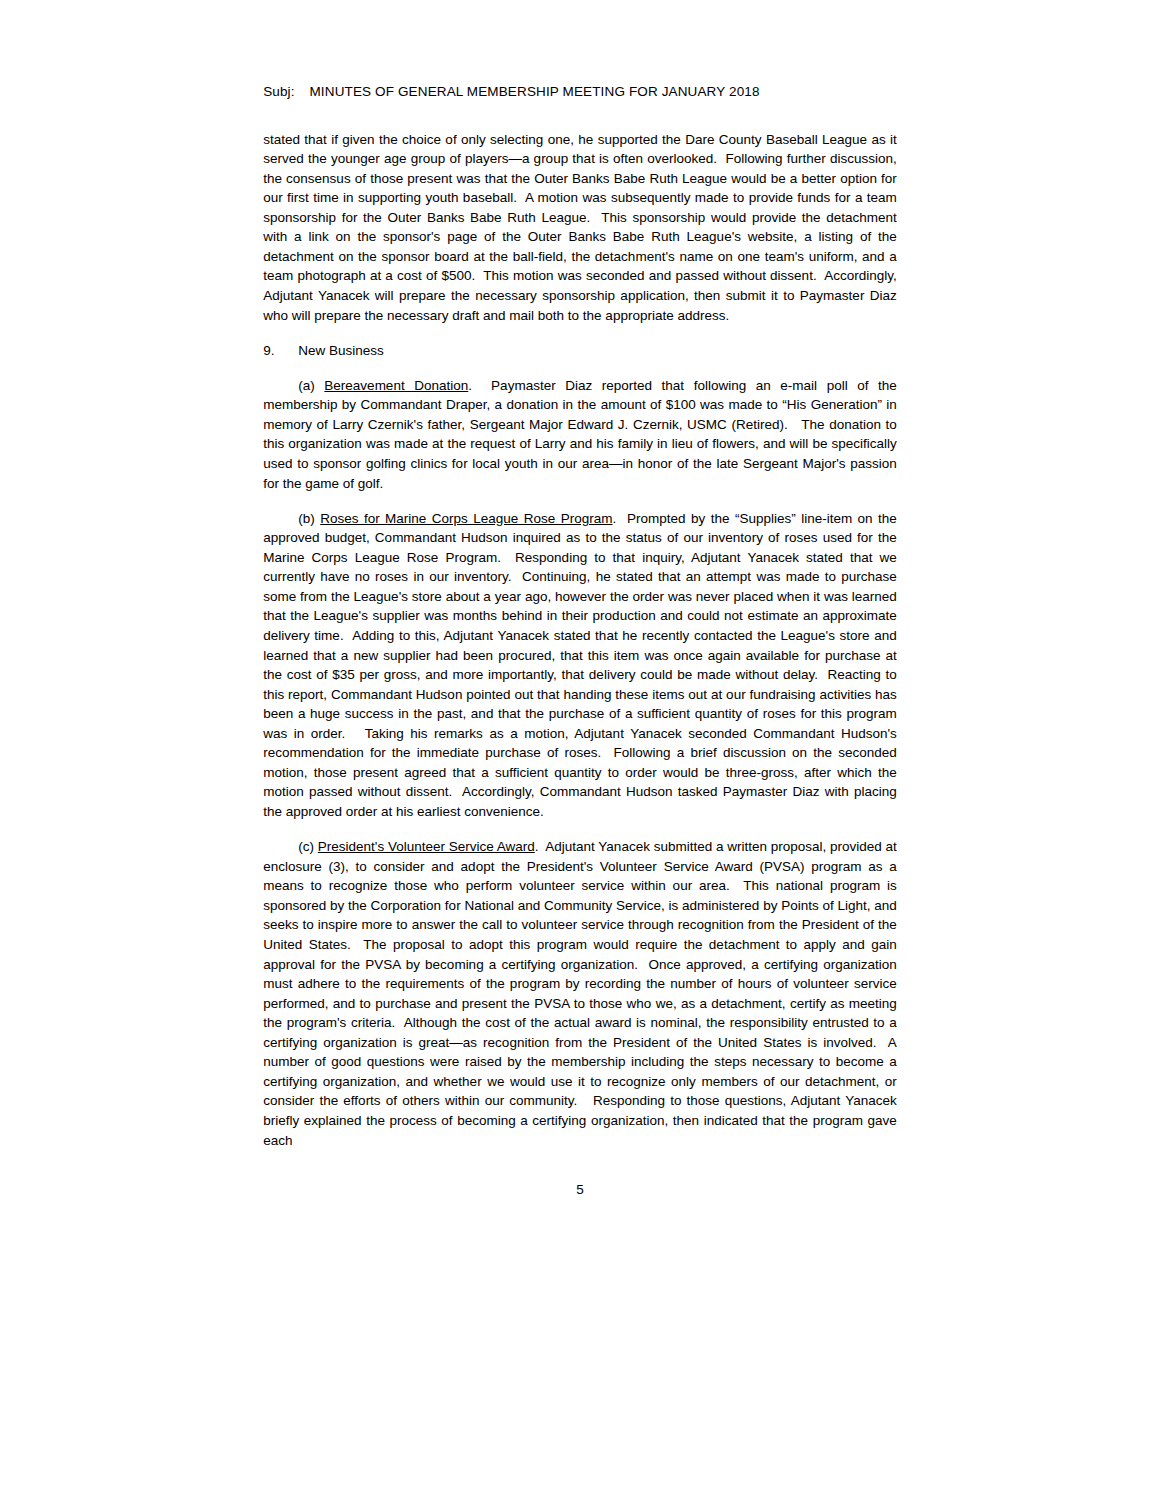Subj: MINUTES OF GENERAL MEMBERSHIP MEETING FOR JANUARY 2018
stated that if given the choice of only selecting one, he supported the Dare County Baseball League as it served the younger age group of players—a group that is often overlooked. Following further discussion, the consensus of those present was that the Outer Banks Babe Ruth League would be a better option for our first time in supporting youth baseball. A motion was subsequently made to provide funds for a team sponsorship for the Outer Banks Babe Ruth League. This sponsorship would provide the detachment with a link on the sponsor's page of the Outer Banks Babe Ruth League's website, a listing of the detachment on the sponsor board at the ball-field, the detachment's name on one team's uniform, and a team photograph at a cost of $500. This motion was seconded and passed without dissent. Accordingly, Adjutant Yanacek will prepare the necessary sponsorship application, then submit it to Paymaster Diaz who will prepare the necessary draft and mail both to the appropriate address.
9. New Business
(a) Bereavement Donation. Paymaster Diaz reported that following an e-mail poll of the membership by Commandant Draper, a donation in the amount of $100 was made to “His Generation” in memory of Larry Czernik's father, Sergeant Major Edward J. Czernik, USMC (Retired). The donation to this organization was made at the request of Larry and his family in lieu of flowers, and will be specifically used to sponsor golfing clinics for local youth in our area—in honor of the late Sergeant Major's passion for the game of golf.
(b) Roses for Marine Corps League Rose Program. Prompted by the “Supplies” line-item on the approved budget, Commandant Hudson inquired as to the status of our inventory of roses used for the Marine Corps League Rose Program. Responding to that inquiry, Adjutant Yanacek stated that we currently have no roses in our inventory. Continuing, he stated that an attempt was made to purchase some from the League's store about a year ago, however the order was never placed when it was learned that the League's supplier was months behind in their production and could not estimate an approximate delivery time. Adding to this, Adjutant Yanacek stated that he recently contacted the League's store and learned that a new supplier had been procured, that this item was once again available for purchase at the cost of $35 per gross, and more importantly, that delivery could be made without delay. Reacting to this report, Commandant Hudson pointed out that handing these items out at our fundraising activities has been a huge success in the past, and that the purchase of a sufficient quantity of roses for this program was in order. Taking his remarks as a motion, Adjutant Yanacek seconded Commandant Hudson's recommendation for the immediate purchase of roses. Following a brief discussion on the seconded motion, those present agreed that a sufficient quantity to order would be three-gross, after which the motion passed without dissent. Accordingly, Commandant Hudson tasked Paymaster Diaz with placing the approved order at his earliest convenience.
(c) President's Volunteer Service Award. Adjutant Yanacek submitted a written proposal, provided at enclosure (3), to consider and adopt the President's Volunteer Service Award (PVSA) program as a means to recognize those who perform volunteer service within our area. This national program is sponsored by the Corporation for National and Community Service, is administered by Points of Light, and seeks to inspire more to answer the call to volunteer service through recognition from the President of the United States. The proposal to adopt this program would require the detachment to apply and gain approval for the PVSA by becoming a certifying organization. Once approved, a certifying organization must adhere to the requirements of the program by recording the number of hours of volunteer service performed, and to purchase and present the PVSA to those who we, as a detachment, certify as meeting the program's criteria. Although the cost of the actual award is nominal, the responsibility entrusted to a certifying organization is great—as recognition from the President of the United States is involved. A number of good questions were raised by the membership including the steps necessary to become a certifying organization, and whether we would use it to recognize only members of our detachment, or consider the efforts of others within our community. Responding to those questions, Adjutant Yanacek briefly explained the process of becoming a certifying organization, then indicated that the program gave each
5